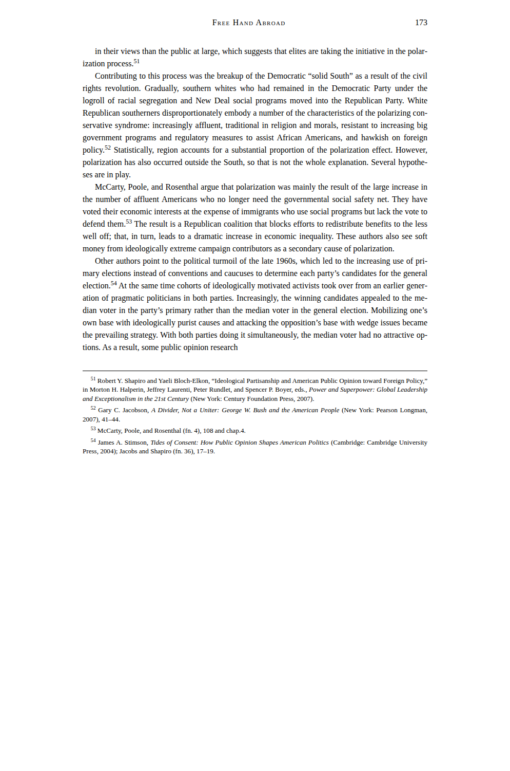Free Hand Abroad 173
in their views than the public at large, which suggests that elites are taking the initiative in the polarization process.51
Contributing to this process was the breakup of the Democratic “solid South” as a result of the civil rights revolution. Gradually, southern whites who had remained in the Democratic Party under the logroll of racial segregation and New Deal social programs moved into the Republican Party. White Republican southerners disproportionately embody a number of the characteristics of the polarizing conservative syndrome: increasingly affluent, traditional in religion and morals, resistant to increasing big government programs and regulatory measures to assist African Americans, and hawkish on foreign policy.52 Statistically, region accounts for a substantial proportion of the polarization effect. However, polarization has also occurred outside the South, so that is not the whole explanation. Several hypotheses are in play.
McCarty, Poole, and Rosenthal argue that polarization was mainly the result of the large increase in the number of affluent Americans who no longer need the governmental social safety net. They have voted their economic interests at the expense of immigrants who use social programs but lack the vote to defend them.53 The result is a Republican coalition that blocks efforts to redistribute benefits to the less well off; that, in turn, leads to a dramatic increase in economic inequality. These authors also see soft money from ideologically extreme campaign contributors as a secondary cause of polarization.
Other authors point to the political turmoil of the late 1960s, which led to the increasing use of primary elections instead of conventions and caucuses to determine each party’s candidates for the general election.54 At the same time cohorts of ideologically motivated activists took over from an earlier generation of pragmatic politicians in both parties. Increasingly, the winning candidates appealed to the median voter in the party’s primary rather than the median voter in the general election. Mobilizing one’s own base with ideologically purist causes and attacking the opposition’s base with wedge issues became the prevailing strategy. With both parties doing it simultaneously, the median voter had no attractive options. As a result, some public opinion research
51 Robert Y. Shapiro and Yaeli Bloch-Elkon, “Ideological Partisanship and American Public Opinion toward Foreign Policy,” in Morton H. Halperin, Jeffrey Laurenti, Peter Rundlet, and Spencer P. Boyer, eds., Power and Superpower: Global Leadership and Exceptionalism in the 21st Century (New York: Century Foundation Press, 2007).
52 Gary C. Jacobson, A Divider, Not a Uniter: George W. Bush and the American People (New York: Pearson Longman, 2007), 41–44.
53 McCarty, Poole, and Rosenthal (fn. 4), 108 and chap.4.
54 James A. Stimson, Tides of Consent: How Public Opinion Shapes American Politics (Cambridge: Cambridge University Press, 2004); Jacobs and Shapiro (fn. 36), 17–19.